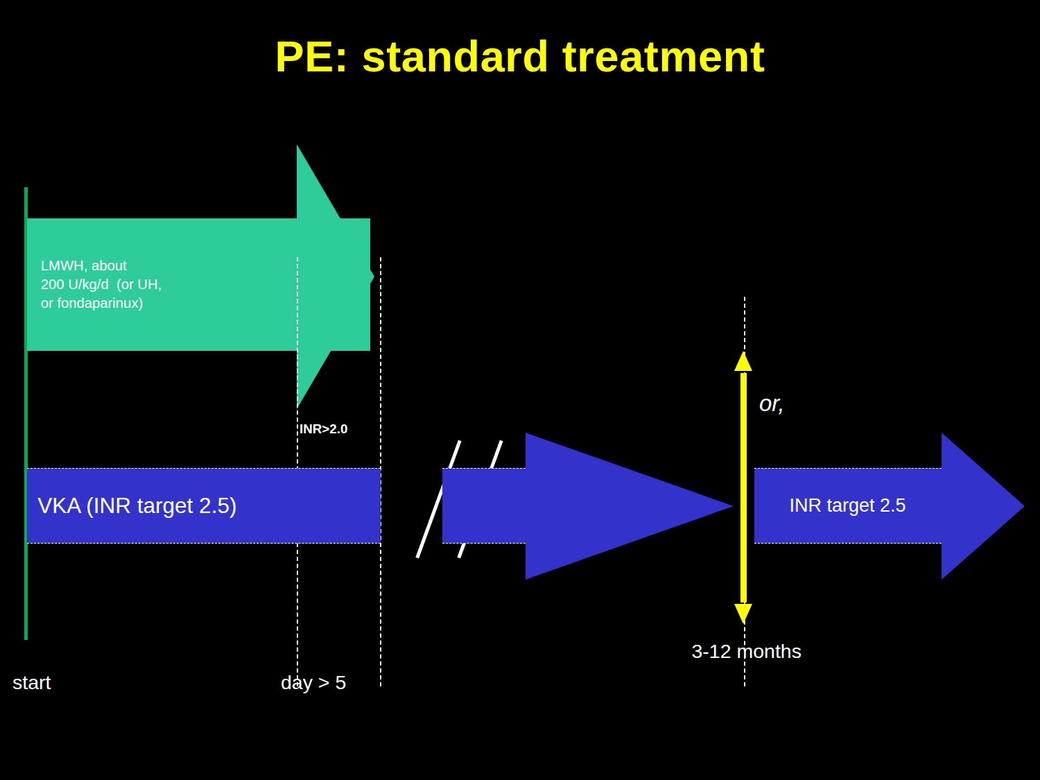PE: standard treatment
LMWH, about
200 U/kg/d (or UH,
or fondaparinux)
INR>2.0
VKA (INR target 2.5)
or,
INR target 2.5
start
day > 5
3-12 months